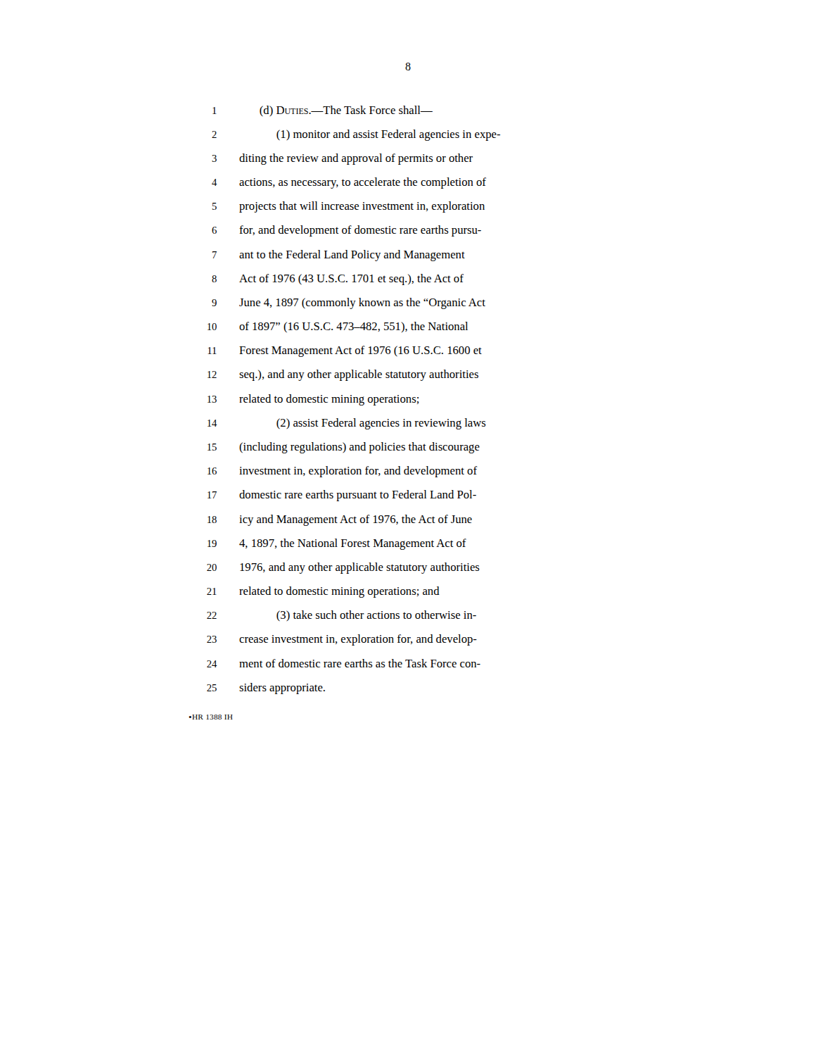8
(d) Duties.—The Task Force shall—
(1) monitor and assist Federal agencies in expe-
diting the review and approval of permits or other
actions, as necessary, to accelerate the completion of
projects that will increase investment in, exploration
for, and development of domestic rare earths pursu-
ant to the Federal Land Policy and Management
Act of 1976 (43 U.S.C. 1701 et seq.), the Act of
June 4, 1897 (commonly known as the “Organic Act
of 1897” (16 U.S.C. 473–482, 551), the National
Forest Management Act of 1976 (16 U.S.C. 1600 et
seq.), and any other applicable statutory authorities
related to domestic mining operations;
(2) assist Federal agencies in reviewing laws
(including regulations) and policies that discourage
investment in, exploration for, and development of
domestic rare earths pursuant to Federal Land Pol-
icy and Management Act of 1976, the Act of June
4, 1897, the National Forest Management Act of
1976, and any other applicable statutory authorities
related to domestic mining operations; and
(3) take such other actions to otherwise in-
crease investment in, exploration for, and develop-
ment of domestic rare earths as the Task Force con-
siders appropriate.
•HR 1388 IH